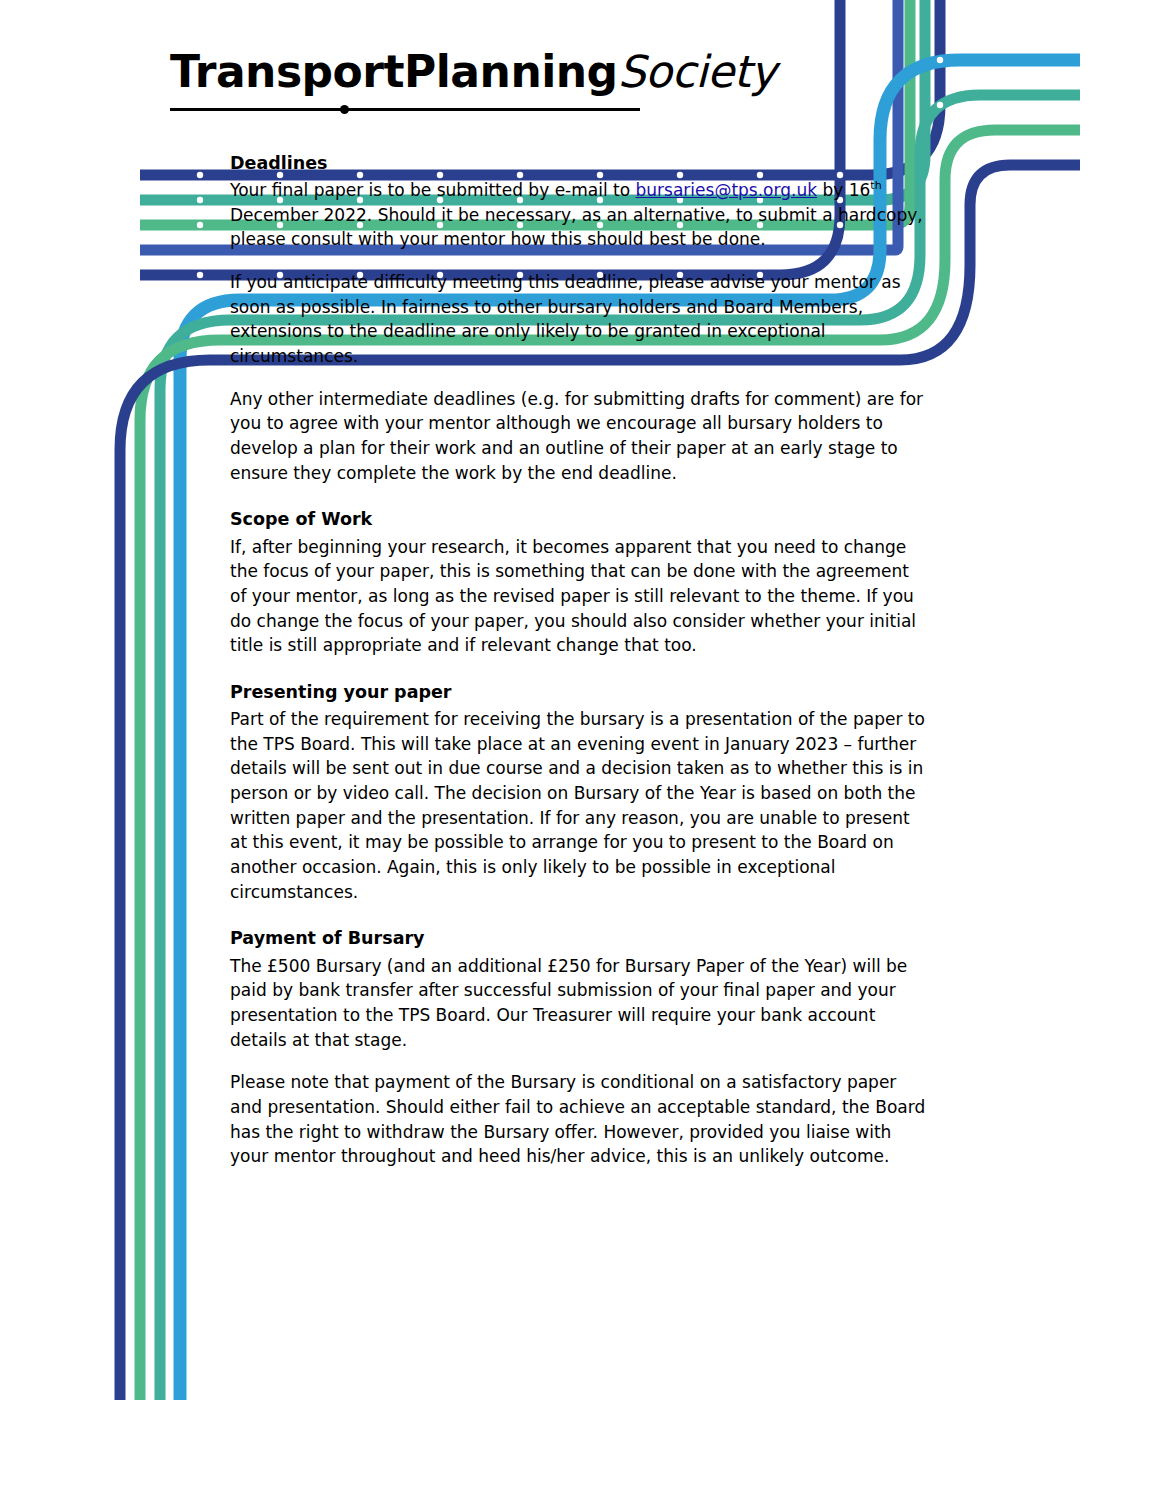TransportPlanning Society
Deadlines
Your final paper is to be submitted by e-mail to bursaries@tps.org.uk by 16th December 2022. Should it be necessary, as an alternative, to submit a hardcopy, please consult with your mentor how this should best be done.
If you anticipate difficulty meeting this deadline, please advise your mentor as soon as possible. In fairness to other bursary holders and Board Members, extensions to the deadline are only likely to be granted in exceptional circumstances.
Any other intermediate deadlines (e.g. for submitting drafts for comment) are for you to agree with your mentor although we encourage all bursary holders to develop a plan for their work and an outline of their paper at an early stage to ensure they complete the work by the end deadline.
Scope of Work
If, after beginning your research, it becomes apparent that you need to change the focus of your paper, this is something that can be done with the agreement of your mentor, as long as the revised paper is still relevant to the theme. If you do change the focus of your paper, you should also consider whether your initial title is still appropriate and if relevant change that too.
Presenting your paper
Part of the requirement for receiving the bursary is a presentation of the paper to the TPS Board. This will take place at an evening event in January 2023 – further details will be sent out in due course and a decision taken as to whether this is in person or by video call. The decision on Bursary of the Year is based on both the written paper and the presentation. If for any reason, you are unable to present at this event, it may be possible to arrange for you to present to the Board on another occasion. Again, this is only likely to be possible in exceptional circumstances.
Payment of Bursary
The £500 Bursary (and an additional £250 for Bursary Paper of the Year) will be paid by bank transfer after successful submission of your final paper and your presentation to the TPS Board. Our Treasurer will require your bank account details at that stage.
Please note that payment of the Bursary is conditional on a satisfactory paper and presentation. Should either fail to achieve an acceptable standard, the Board has the right to withdraw the Bursary offer. However, provided you liaise with your mentor throughout and heed his/her advice, this is an unlikely outcome.